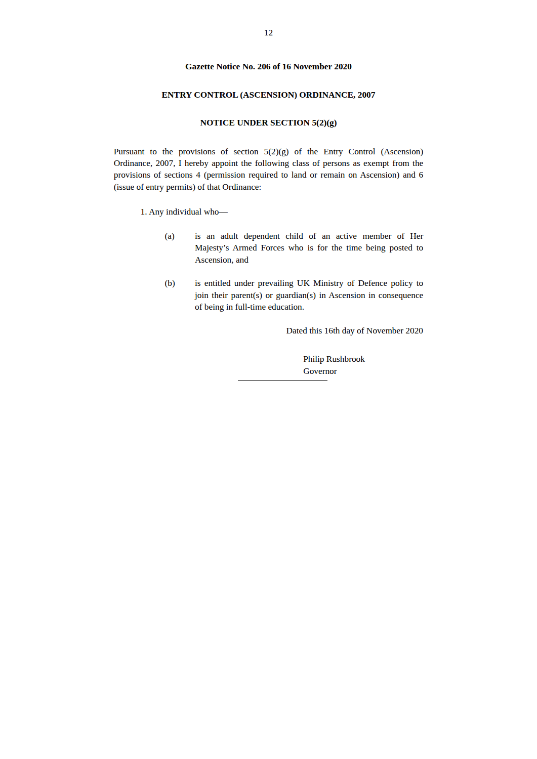12
Gazette Notice No. 206 of 16 November 2020
ENTRY CONTROL (ASCENSION) ORDINANCE, 2007
NOTICE UNDER SECTION 5(2)(g)
Pursuant to the provisions of section 5(2)(g) of the Entry Control (Ascension) Ordinance, 2007, I hereby appoint the following class of persons as exempt from the provisions of sections 4 (permission required to land or remain on Ascension) and 6 (issue of entry permits) of that Ordinance:
1. Any individual who—
(a)
is an adult dependent child of an active member of Her Majesty’s Armed Forces who is for the time being posted to Ascension, and
(b)
is entitled under prevailing UK Ministry of Defence policy to join their parent(s) or guardian(s) in Ascension in consequence of being in full-time education.
Dated this 16th day of November 2020
Philip Rushbrook
Governor